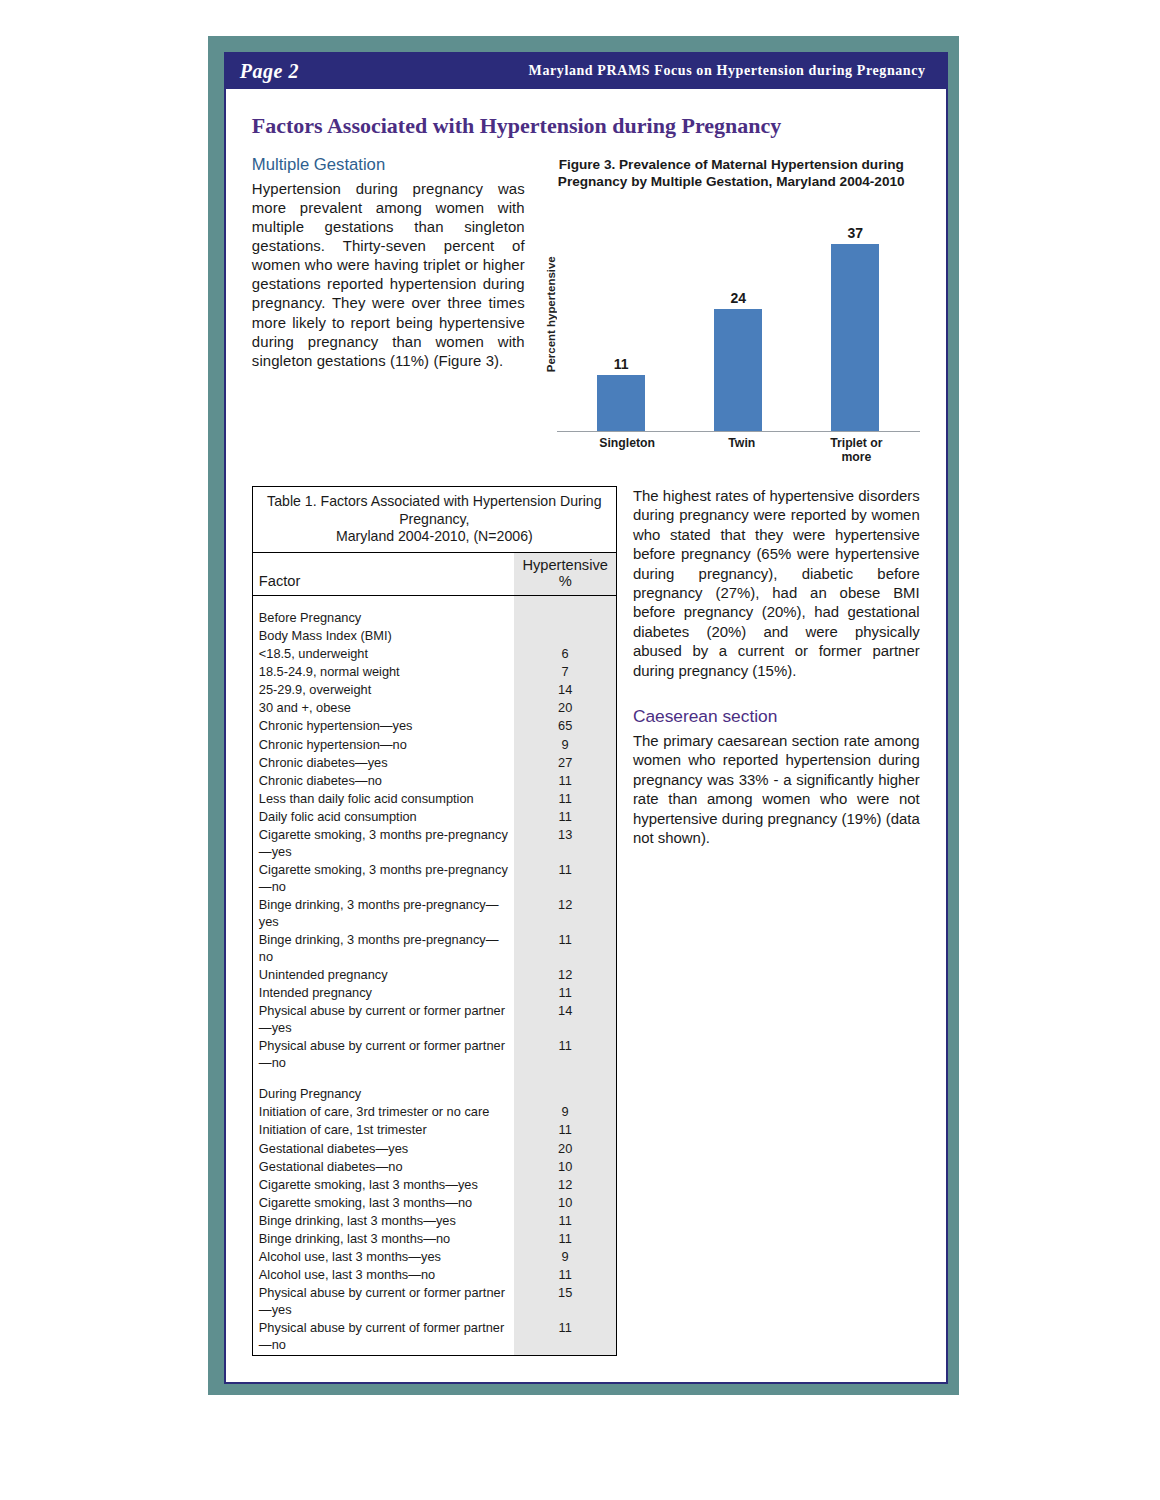Page 2
Maryland PRAMS Focus on Hypertension during Pregnancy
Factors Associated with Hypertension during Pregnancy
Multiple Gestation
Hypertension during pregnancy was more prevalent among women with multiple gestations than singleton gestations. Thirty-seven percent of women who were having triplet or higher gestations reported hypertension during pregnancy. They were over three times more likely to report being hypertensive during pregnancy than women with singleton gestations (11%) (Figure 3).
Figure 3. Prevalence of Maternal Hypertension during
Pregnancy by Multiple Gestation, Maryland 2004-2010
Percent hypertensive
11
24
37
Singleton
Twin
Triplet or more
Table 1. Factors Associated with Hypertension During Pregnancy, Maryland 2004-2010, (N=2006)
| Factor | Hypertensive % |
| --- | --- |
| Before Pregnancy | |
| Body Mass Index (BMI) | |
| <18.5, underweight | 6 |
| 18.5-24.9, normal weight | 7 |
| 25-29.9, overweight | 14 |
| 30 and +, obese | 20 |
| Chronic hypertension—yes | 65 |
| Chronic hypertension—no | 9 |
| Chronic diabetes—yes | 27 |
| Chronic diabetes—no | 11 |
| Less than daily folic acid consumption | 11 |
| Daily folic acid consumption | 11 |
| Cigarette smoking, 3 months pre-pregnancy—yes | 13 |
| Cigarette smoking, 3 months pre-pregnancy—no | 11 |
| Binge drinking, 3 months pre-pregnancy—yes | 12 |
| Binge drinking, 3 months pre-pregnancy—no | 11 |
| Unintended pregnancy | 12 |
| Intended pregnancy | 11 |
| Physical abuse by current or former partner—yes | 14 |
| Physical abuse by current or former partner—no | 11 |
| During Pregnancy | |
| Initiation of care, 3rd trimester or no care | 9 |
| Initiation of care, 1st trimester | 11 |
| Gestational diabetes—yes | 20 |
| Gestational diabetes—no | 10 |
| Cigarette smoking, last 3 months—yes | 12 |
| Cigarette smoking, last 3 months—no | 10 |
| Binge drinking, last 3 months—yes | 11 |
| Binge drinking, last 3 months—no | 11 |
| Alcohol use, last 3 months—yes | 9 |
| Alcohol use, last 3 months—no | 11 |
| Physical abuse by current or former partner—yes | 15 |
| Physical abuse by current of former partner—no | 11 |
The highest rates of hypertensive disorders during pregnancy were reported by women who stated that they were hypertensive before pregnancy (65% were hypertensive during pregnancy), diabetic before pregnancy (27%), had an obese BMI before pregnancy (20%), had gestational diabetes (20%) and were physically abused by a current or former partner during pregnancy (15%).
Caeserean section
The primary caesarean section rate among women who reported hypertension during pregnancy was 33% - a significantly higher rate than among women who were not hypertensive during pregnancy (19%) (data not shown).